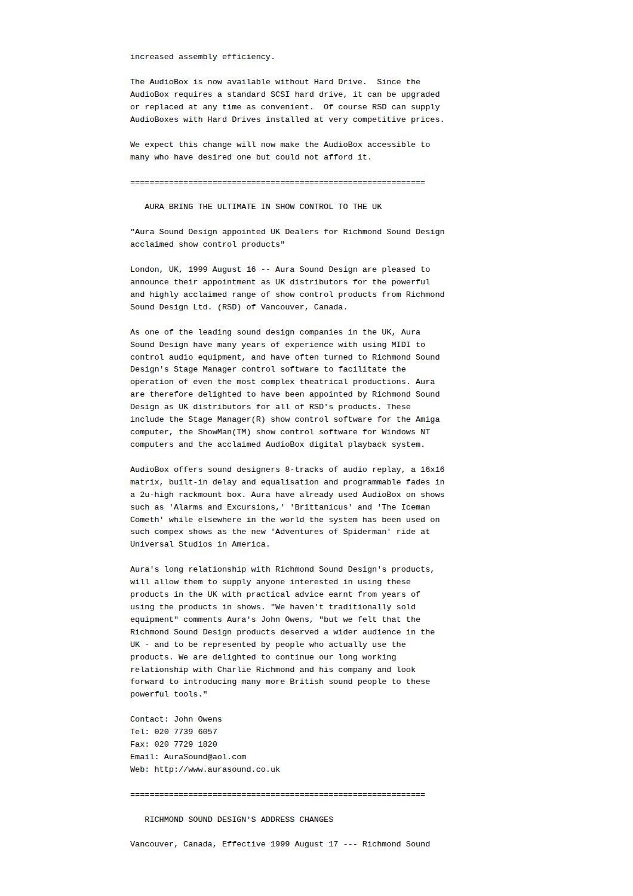increased assembly efficiency.

The AudioBox is now available without Hard Drive.  Since the
AudioBox requires a standard SCSI hard drive, it can be upgraded
or replaced at any time as convenient.  Of course RSD can supply
AudioBoxes with Hard Drives installed at very competitive prices.

We expect this change will now make the AudioBox accessible to
many who have desired one but could not afford it.

=============================================================

   AURA BRING THE ULTIMATE IN SHOW CONTROL TO THE UK

"Aura Sound Design appointed UK Dealers for Richmond Sound Design
acclaimed show control products"

London, UK, 1999 August 16 -- Aura Sound Design are pleased to
announce their appointment as UK distributors for the powerful
and highly acclaimed range of show control products from Richmond
Sound Design Ltd. (RSD) of Vancouver, Canada.

As one of the leading sound design companies in the UK, Aura
Sound Design have many years of experience with using MIDI to
control audio equipment, and have often turned to Richmond Sound
Design's Stage Manager control software to facilitate the
operation of even the most complex theatrical productions. Aura
are therefore delighted to have been appointed by Richmond Sound
Design as UK distributors for all of RSD's products. These
include the Stage Manager(R) show control software for the Amiga
computer, the ShowMan(TM) show control software for Windows NT
computers and the acclaimed AudioBox digital playback system.

AudioBox offers sound designers 8-tracks of audio replay, a 16x16
matrix, built-in delay and equalisation and programmable fades in
a 2u-high rackmount box. Aura have already used AudioBox on shows
such as 'Alarms and Excursions,' 'Brittanicus' and 'The Iceman
Cometh' while elsewhere in the world the system has been used on
such compex shows as the new 'Adventures of Spiderman' ride at
Universal Studios in America.

Aura's long relationship with Richmond Sound Design's products,
will allow them to supply anyone interested in using these
products in the UK with practical advice earnt from years of
using the products in shows. "We haven't traditionally sold
equipment" comments Aura's John Owens, "but we felt that the
Richmond Sound Design products deserved a wider audience in the
UK - and to be represented by people who actually use the
products. We are delighted to continue our long working
relationship with Charlie Richmond and his company and look
forward to introducing many more British sound people to these
powerful tools."

Contact: John Owens
Tel: 020 7739 6057
Fax: 020 7729 1820
Email: AuraSound@aol.com
Web: http://www.aurasound.co.uk

=============================================================

   RICHMOND SOUND DESIGN'S ADDRESS CHANGES

Vancouver, Canada, Effective 1999 August 17 --- Richmond Sound